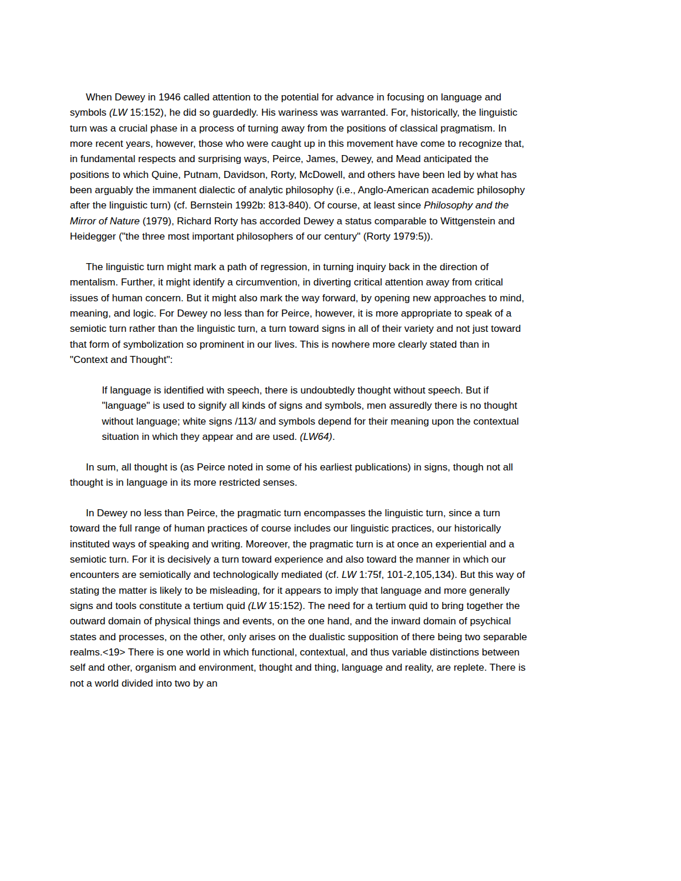When Dewey in 1946 called attention to the potential for advance in focusing on language and symbols (LW 15:152), he did so guardedly. His wariness was warranted. For, historically, the linguistic turn was a crucial phase in a process of turning away from the positions of classical pragmatism. In more recent years, however, those who were caught up in this movement have come to recognize that, in fundamental respects and surprising ways, Peirce, James, Dewey, and Mead anticipated the positions to which Quine, Putnam, Davidson, Rorty, McDowell, and others have been led by what has been arguably the immanent dialectic of analytic philosophy (i.e., Anglo-American academic philosophy after the linguistic turn) (cf. Bernstein 1992b: 813-840). Of course, at least since Philosophy and the Mirror of Nature (1979), Richard Rorty has accorded Dewey a status comparable to Wittgenstein and Heidegger ("the three most important philosophers of our century" (Rorty 1979:5)).
The linguistic turn might mark a path of regression, in turning inquiry back in the direction of mentalism. Further, it might identify a circumvention, in diverting critical attention away from critical issues of human concern. But it might also mark the way forward, by opening new approaches to mind, meaning, and logic. For Dewey no less than for Peirce, however, it is more appropriate to speak of a semiotic turn rather than the linguistic turn, a turn toward signs in all of their variety and not just toward that form of symbolization so prominent in our lives. This is nowhere more clearly stated than in "Context and Thought":
If language is identified with speech, there is undoubtedly thought without speech. But if "language" is used to signify all kinds of signs and symbols, men assuredly there is no thought without language; white signs /113/ and symbols depend for their meaning upon the contextual situation in which they appear and are used. (LW64).
In sum, all thought is (as Peirce noted in some of his earliest publications) in signs, though not all thought is in language in its more restricted senses.
In Dewey no less than Peirce, the pragmatic turn encompasses the linguistic turn, since a turn toward the full range of human practices of course includes our linguistic practices, our historically instituted ways of speaking and writing. Moreover, the pragmatic turn is at once an experiential and a semiotic turn. For it is decisively a turn toward experience and also toward the manner in which our encounters are semiotically and technologically mediated (cf. LW 1:75f, 101-2,105,134). But this way of stating the matter is likely to be misleading, for it appears to imply that language and more generally signs and tools constitute a tertium quid (LW 15:152). The need for a tertium quid to bring together the outward domain of physical things and events, on the one hand, and the inward domain of psychical states and processes, on the other, only arises on the dualistic supposition of there being two separable realms.<19> There is one world in which functional, contextual, and thus variable distinctions between self and other, organism and environment, thought and thing, language and reality, are replete. There is not a world divided into two by an